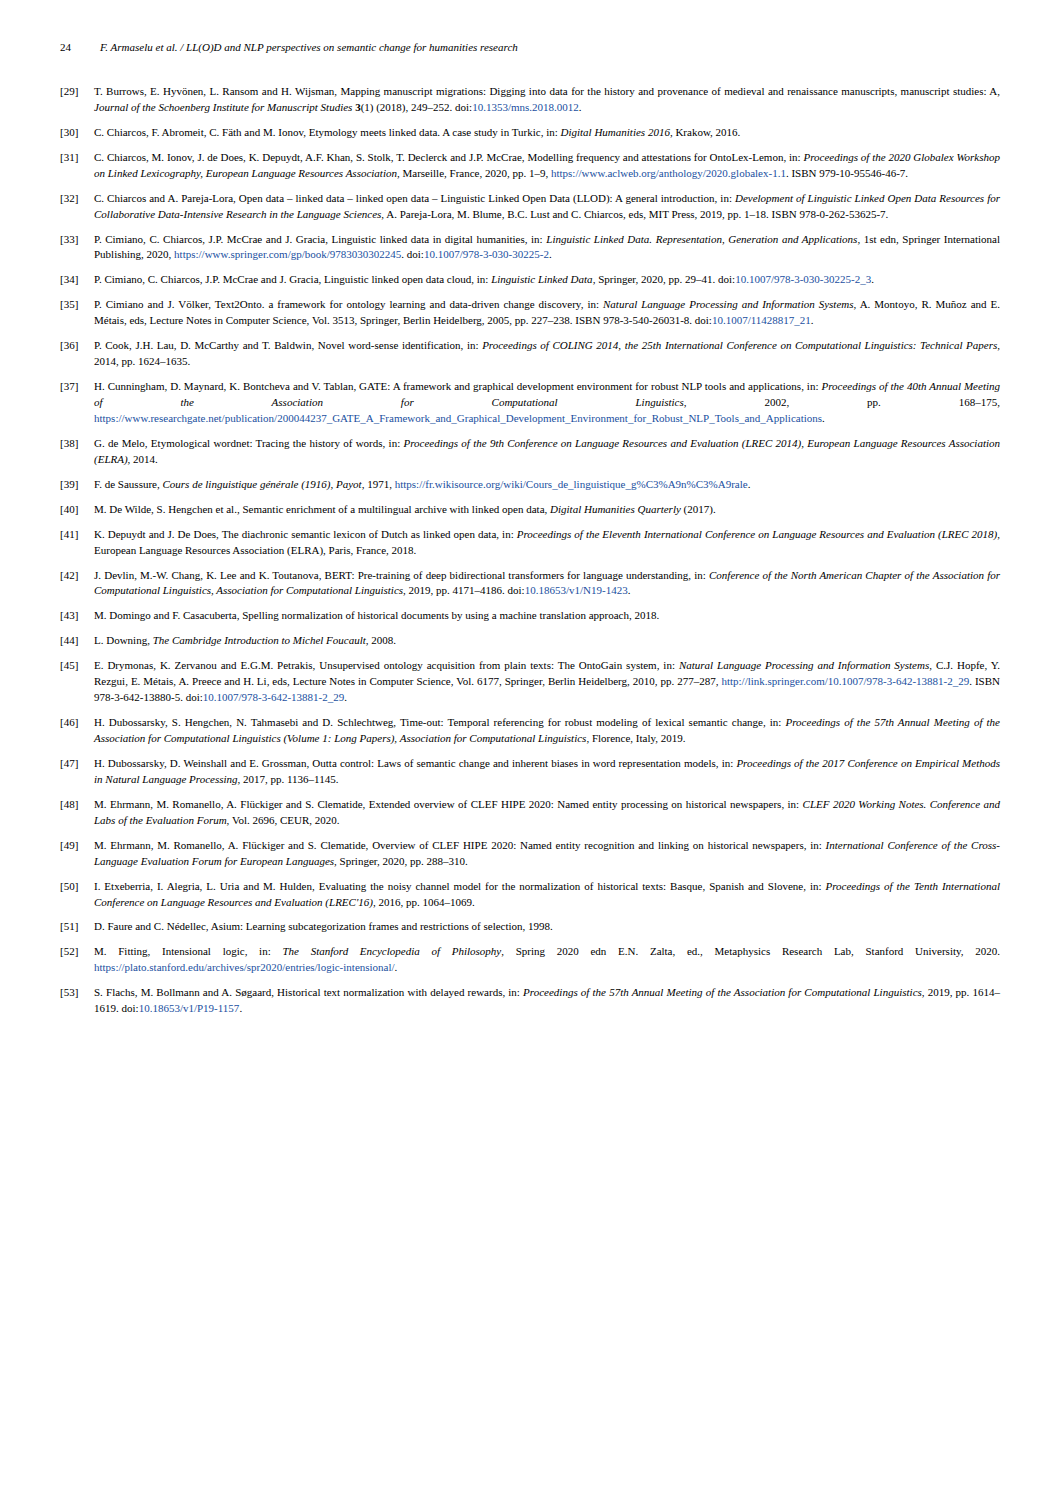24 F. Armaselu et al. / LL(O)D and NLP perspectives on semantic change for humanities research
T. Burrows, E. Hyvönen, L. Ransom and H. Wijsman, Mapping manuscript migrations: Digging into data for the history and provenance of medieval and renaissance manuscripts, manuscript studies: A, Journal of the Schoenberg Institute for Manuscript Studies 3(1) (2018), 249–252. doi:10.1353/mns.2018.0012.
C. Chiarcos, F. Abromeit, C. Fäth and M. Ionov, Etymology meets linked data. A case study in Turkic, in: Digital Humanities 2016, Krakow, 2016.
C. Chiarcos, M. Ionov, J. de Does, K. Depuydt, A.F. Khan, S. Stolk, T. Declerck and J.P. McCrae, Modelling frequency and attestations for OntoLex-Lemon, in: Proceedings of the 2020 Globalex Workshop on Linked Lexicography, European Language Resources Association, Marseille, France, 2020, pp. 1–9, https://www.aclweb.org/anthology/2020.globalex-1.1. ISBN 979-10-95546-46-7.
C. Chiarcos and A. Pareja-Lora, Open data – linked data – linked open data – Linguistic Linked Open Data (LLOD): A general introduction, in: Development of Linguistic Linked Open Data Resources for Collaborative Data-Intensive Research in the Language Sciences, A. Pareja-Lora, M. Blume, B.C. Lust and C. Chiarcos, eds, MIT Press, 2019, pp. 1–18. ISBN 978-0-262-53625-7.
P. Cimiano, C. Chiarcos, J.P. McCrae and J. Gracia, Linguistic linked data in digital humanities, in: Linguistic Linked Data. Representation, Generation and Applications, 1st edn, Springer International Publishing, 2020, https://www.springer.com/gp/book/9783030302245. doi:10.1007/978-3-030-30225-2.
P. Cimiano, C. Chiarcos, J.P. McCrae and J. Gracia, Linguistic linked open data cloud, in: Linguistic Linked Data, Springer, 2020, pp. 29–41. doi:10.1007/978-3-030-30225-2_3.
P. Cimiano and J. Völker, Text2Onto. a framework for ontology learning and data-driven change discovery, in: Natural Language Processing and Information Systems, A. Montoyo, R. Muñoz and E. Métais, eds, Lecture Notes in Computer Science, Vol. 3513, Springer, Berlin Heidelberg, 2005, pp. 227–238. ISBN 978-3-540-26031-8. doi:10.1007/11428817_21.
P. Cook, J.H. Lau, D. McCarthy and T. Baldwin, Novel word-sense identification, in: Proceedings of COLING 2014, the 25th International Conference on Computational Linguistics: Technical Papers, 2014, pp. 1624–1635.
H. Cunningham, D. Maynard, K. Bontcheva and V. Tablan, GATE: A framework and graphical development environment for robust NLP tools and applications, in: Proceedings of the 40th Annual Meeting of the Association for Computational Linguistics, 2002, pp. 168–175, https://www.researchgate.net/publication/200044237_GATE_A_Framework_and_Graphical_Development_Environment_for_Robust_NLP_Tools_and_Applications.
G. de Melo, Etymological wordnet: Tracing the history of words, in: Proceedings of the 9th Conference on Language Resources and Evaluation (LREC 2014), European Language Resources Association (ELRA), 2014.
F. de Saussure, Cours de linguistique générale (1916), Payot, 1971, https://fr.wikisource.org/wiki/Cours_de_linguistique_g%C3%A9n%C3%A9rale.
M. De Wilde, S. Hengchen et al., Semantic enrichment of a multilingual archive with linked open data, Digital Humanities Quarterly (2017).
K. Depuydt and J. De Does, The diachronic semantic lexicon of Dutch as linked open data, in: Proceedings of the Eleventh International Conference on Language Resources and Evaluation (LREC 2018), European Language Resources Association (ELRA), Paris, France, 2018.
J. Devlin, M.-W. Chang, K. Lee and K. Toutanova, BERT: Pre-training of deep bidirectional transformers for language understanding, in: Conference of the North American Chapter of the Association for Computational Linguistics, Association for Computational Linguistics, 2019, pp. 4171–4186. doi:10.18653/v1/N19-1423.
M. Domingo and F. Casacuberta, Spelling normalization of historical documents by using a machine translation approach, 2018.
L. Downing, The Cambridge Introduction to Michel Foucault, 2008.
E. Drymonas, K. Zervanou and E.G.M. Petrakis, Unsupervised ontology acquisition from plain texts: The OntoGain system, in: Natural Language Processing and Information Systems, C.J. Hopfe, Y. Rezgui, E. Métais, A. Preece and H. Li, eds, Lecture Notes in Computer Science, Vol. 6177, Springer, Berlin Heidelberg, 2010, pp. 277–287, http://link.springer.com/10.1007/978-3-642-13881-2_29. ISBN 978-3-642-13880-5. doi:10.1007/978-3-642-13881-2_29.
H. Dubossarsky, S. Hengchen, N. Tahmasebi and D. Schlechtweg, Time-out: Temporal referencing for robust modeling of lexical semantic change, in: Proceedings of the 57th Annual Meeting of the Association for Computational Linguistics (Volume 1: Long Papers), Association for Computational Linguistics, Florence, Italy, 2019.
H. Dubossarsky, D. Weinshall and E. Grossman, Outta control: Laws of semantic change and inherent biases in word representation models, in: Proceedings of the 2017 Conference on Empirical Methods in Natural Language Processing, 2017, pp. 1136–1145.
M. Ehrmann, M. Romanello, A. Flückiger and S. Clematide, Extended overview of CLEF HIPE 2020: Named entity processing on historical newspapers, in: CLEF 2020 Working Notes. Conference and Labs of the Evaluation Forum, Vol. 2696, CEUR, 2020.
M. Ehrmann, M. Romanello, A. Flückiger and S. Clematide, Overview of CLEF HIPE 2020: Named entity recognition and linking on historical newspapers, in: International Conference of the Cross-Language Evaluation Forum for European Languages, Springer, 2020, pp. 288–310.
I. Etxeberria, I. Alegria, L. Uria and M. Hulden, Evaluating the noisy channel model for the normalization of historical texts: Basque, Spanish and Slovene, in: Proceedings of the Tenth International Conference on Language Resources and Evaluation (LREC'16), 2016, pp. 1064–1069.
D. Faure and C. Nédellec, Asium: Learning subcategorization frames and restrictions of selection, 1998.
M. Fitting, Intensional logic, in: The Stanford Encyclopedia of Philosophy, Spring 2020 edn E.N. Zalta, ed., Metaphysics Research Lab, Stanford University, 2020. https://plato.stanford.edu/archives/spr2020/entries/logic-intensional/.
S. Flachs, M. Bollmann and A. Søgaard, Historical text normalization with delayed rewards, in: Proceedings of the 57th Annual Meeting of the Association for Computational Linguistics, 2019, pp. 1614–1619. doi:10.18653/v1/P19-1157.